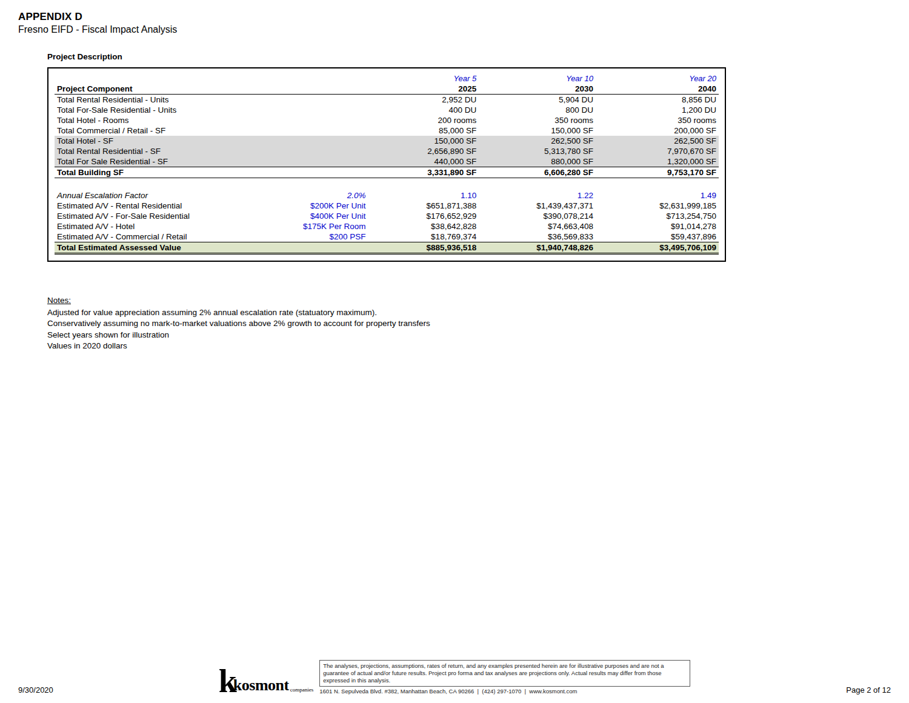APPENDIX D
Fresno EIFD - Fiscal Impact Analysis
Project Description
| | | Year 5 | Year 10 | Year 20 |
| Project Component | | 2025 | 2030 | 2040 |
| Total Rental Residential - Units | | 2,952 DU | 5,904 DU | 8,856 DU |
| Total For-Sale Residential - Units | | 400 DU | 800 DU | 1,200 DU |
| Total Hotel - Rooms | | 200 rooms | 350 rooms | 350 rooms |
| Total Commercial / Retail - SF | | 85,000 SF | 150,000 SF | 200,000 SF |
| Total Hotel - SF | | 150,000 SF | 262,500 SF | 262,500 SF |
| Total Rental Residential - SF | | 2,656,890 SF | 5,313,780 SF | 7,970,670 SF |
| Total For Sale Residential - SF | | 440,000 SF | 880,000 SF | 1,320,000 SF |
| Total Building SF | | 3,331,890 SF | 6,606,280 SF | 9,753,170 SF |
| Annual Escalation Factor | 2.0% | 1.10 | 1.22 | 1.49 |
| Estimated A/V - Rental Residential | $200K Per Unit | $651,871,388 | $1,439,437,371 | $2,631,999,185 |
| Estimated A/V - For-Sale Residential | $400K Per Unit | $176,652,929 | $390,078,214 | $713,254,750 |
| Estimated A/V - Hotel | $175K Per Room | $38,642,828 | $74,663,408 | $91,014,278 |
| Estimated A/V - Commercial / Retail | $200 PSF | $18,769,374 | $36,569,833 | $59,437,896 |
| Total Estimated Assessed Value | | $885,936,518 | $1,940,748,826 | $3,495,706,109 |
Notes:
Adjusted for value appreciation assuming 2% annual escalation rate (statuatory maximum).
Conservatively assuming no mark-to-market valuations above 2% growth to account for property transfers
Select years shown for illustration
Values in 2020 dollars
9/30/2020
kkosmont companies
The analyses, projections, assumptions, rates of return, and any examples presented herein are for illustrative purposes and are not a guarantee of actual and/or future results. Project pro forma and tax analyses are projections only. Actual results may differ from those expressed in this analysis.
1601 N. Sepulveda Blvd. #382, Manhattan Beach, CA 90266 | (424) 297-1070 | www.kosmont.com
Page 2 of 12